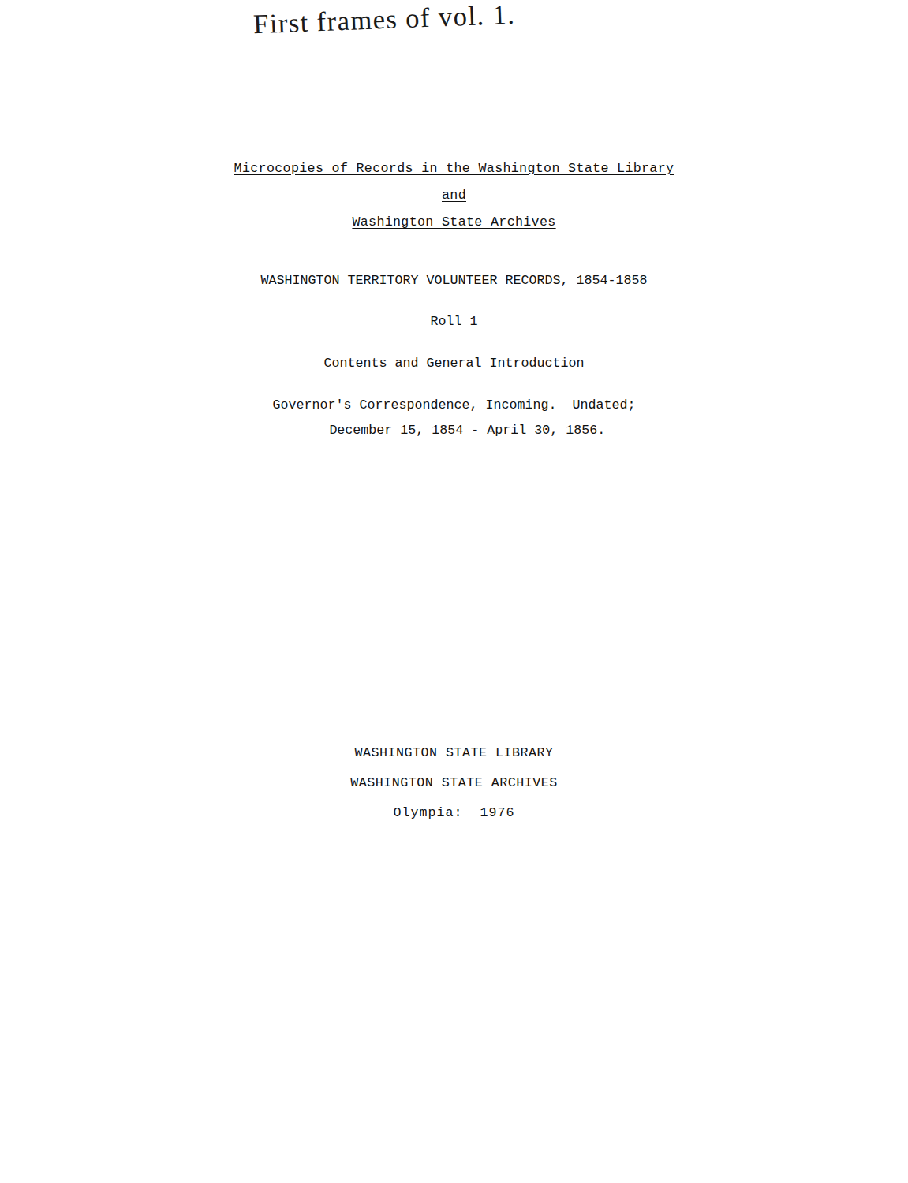First frames of vol. 1.
Microcopies of Records in the Washington State Library
and
Washington State Archives
WASHINGTON TERRITORY VOLUNTEER RECORDS, 1854-1858
Roll 1
Contents and General Introduction
Governor's Correspondence, Incoming. Undated;
December 15, 1854 - April 30, 1856.
WASHINGTON STATE LIBRARY
WASHINGTON STATE ARCHIVES
Olympia: 1976